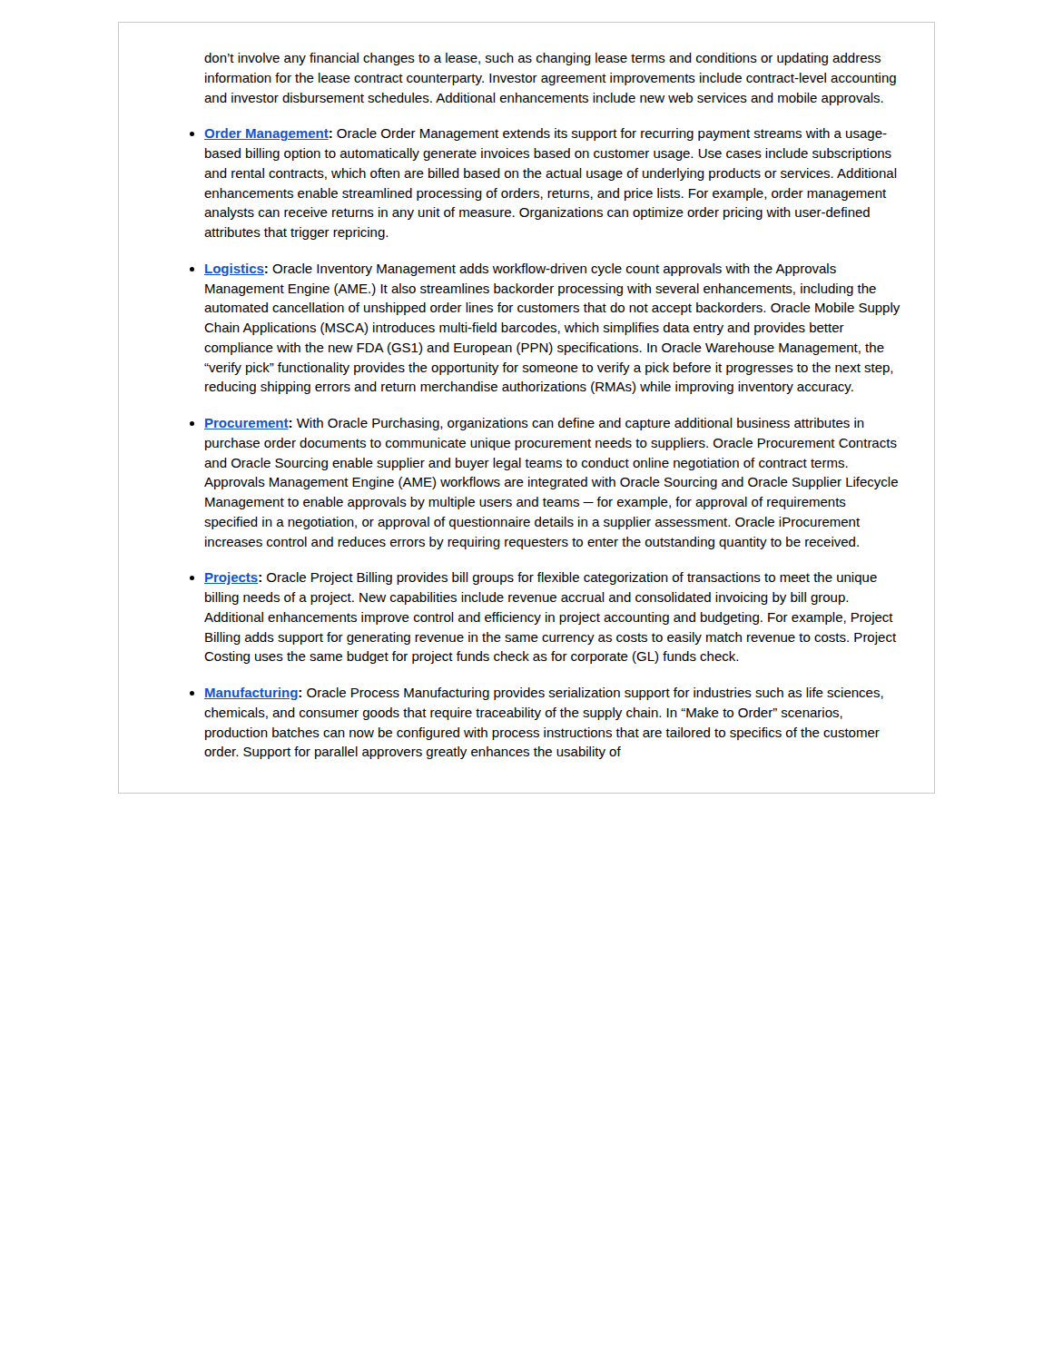don’t involve any financial changes to a lease, such as changing lease terms and conditions or updating address information for the lease contract counterparty. Investor agreement improvements include contract-level accounting and investor disbursement schedules. Additional enhancements include new web services and mobile approvals.
Order Management: Oracle Order Management extends its support for recurring payment streams with a usage-based billing option to automatically generate invoices based on customer usage. Use cases include subscriptions and rental contracts, which often are billed based on the actual usage of underlying products or services. Additional enhancements enable streamlined processing of orders, returns, and price lists. For example, order management analysts can receive returns in any unit of measure. Organizations can optimize order pricing with user-defined attributes that trigger repricing.
Logistics: Oracle Inventory Management adds workflow-driven cycle count approvals with the Approvals Management Engine (AME.) It also streamlines backorder processing with several enhancements, including the automated cancellation of unshipped order lines for customers that do not accept backorders. Oracle Mobile Supply Chain Applications (MSCA) introduces multi-field barcodes, which simplifies data entry and provides better compliance with the new FDA (GS1) and European (PPN) specifications. In Oracle Warehouse Management, the “verify pick” functionality provides the opportunity for someone to verify a pick before it progresses to the next step, reducing shipping errors and return merchandise authorizations (RMAs) while improving inventory accuracy.
Procurement: With Oracle Purchasing, organizations can define and capture additional business attributes in purchase order documents to communicate unique procurement needs to suppliers. Oracle Procurement Contracts and Oracle Sourcing enable supplier and buyer legal teams to conduct online negotiation of contract terms. Approvals Management Engine (AME) workflows are integrated with Oracle Sourcing and Oracle Supplier Lifecycle Management to enable approvals by multiple users and teams ─ for example, for approval of requirements specified in a negotiation, or approval of questionnaire details in a supplier assessment. Oracle iProcurement increases control and reduces errors by requiring requesters to enter the outstanding quantity to be received.
Projects: Oracle Project Billing provides bill groups for flexible categorization of transactions to meet the unique billing needs of a project. New capabilities include revenue accrual and consolidated invoicing by bill group. Additional enhancements improve control and efficiency in project accounting and budgeting. For example, Project Billing adds support for generating revenue in the same currency as costs to easily match revenue to costs. Project Costing uses the same budget for project funds check as for corporate (GL) funds check.
Manufacturing: Oracle Process Manufacturing provides serialization support for industries such as life sciences, chemicals, and consumer goods that require traceability of the supply chain. In “Make to Order” scenarios, production batches can now be configured with process instructions that are tailored to specifics of the customer order. Support for parallel approvers greatly enhances the usability of